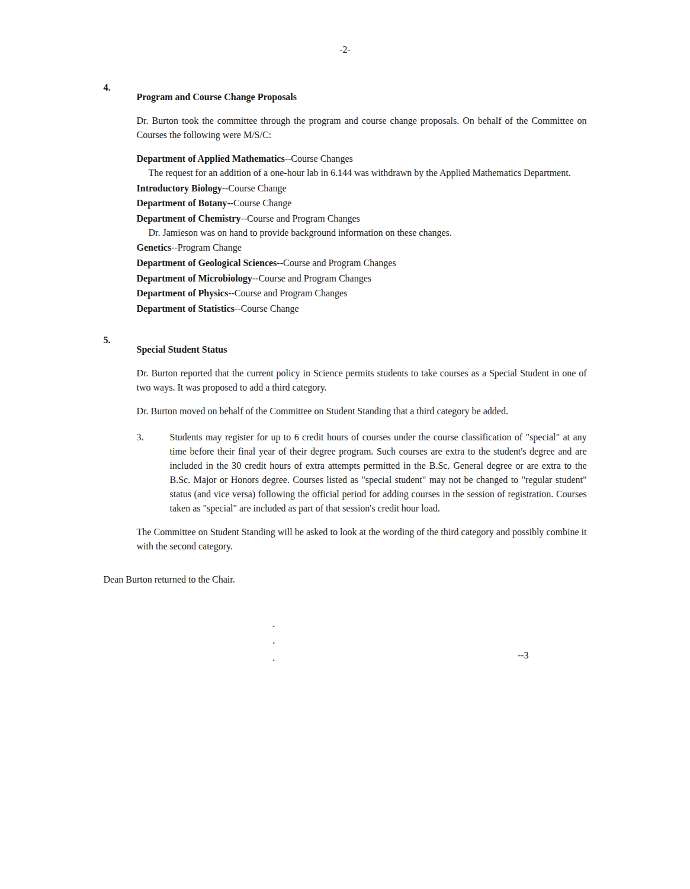-2-
4.
Program and Course Change Proposals
Dr. Burton took the committee through the program and course change proposals. On behalf of the Committee on Courses the following were M/S/C:
Department of Applied Mathematics--Course Changes The request for an addition of a one-hour lab in 6.144 was withdrawn by the Applied Mathematics Department.
Introductory Biology--Course Change
Department of Botany--Course Change
Department of Chemistry--Course and Program Changes Dr. Jamieson was on hand to provide background information on these changes.
Genetics--Program Change
Department of Geological Sciences--Course and Program Changes
Department of Microbiology--Course and Program Changes
Department of Physics--Course and Program Changes
Department of Statistics--Course Change
5.
Special Student Status
Dr. Burton reported that the current policy in Science permits students to take courses as a Special Student in one of two ways. It was proposed to add a third category.
Dr. Burton moved on behalf of the Committee on Student Standing that a third category be added.
3.
Students may register for up to 6 credit hours of courses under the course classification of "special" at any time before their final year of their degree program. Such courses are extra to the student's degree and are included in the 30 credit hours of extra attempts permitted in the B.Sc. General degree or are extra to the B.Sc. Major or Honors degree. Courses listed as "special student" may not be changed to "regular student" status (and vice versa) following the official period for adding courses in the session of registration. Courses taken as "special" are included as part of that session's credit hour load.
The Committee on Student Standing will be asked to look at the wording of the third category and possibly combine it with the second category.
Dean Burton returned to the Chair.
.
.
.
--3